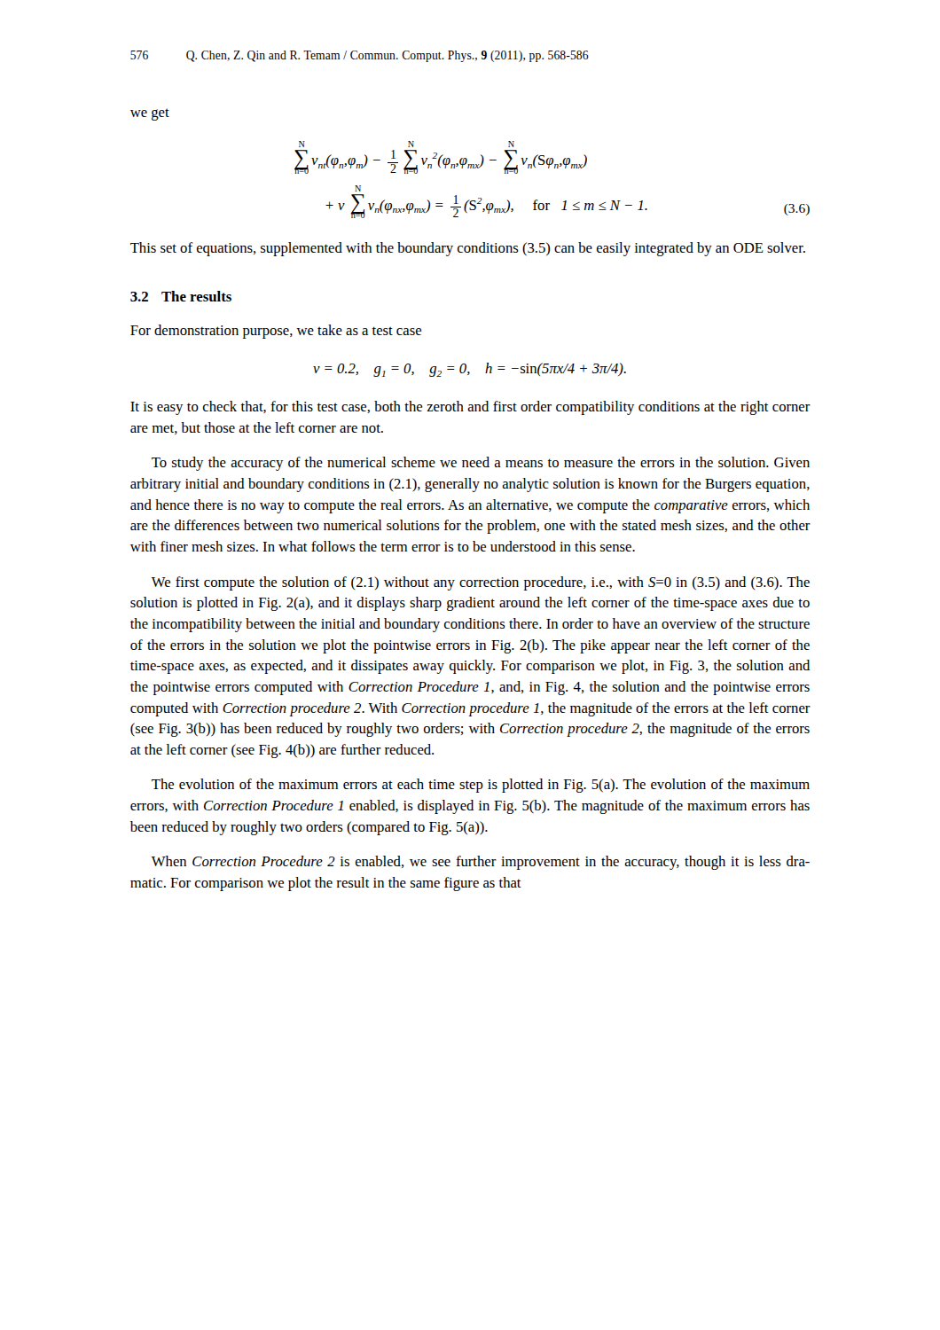576 Q. Chen, Z. Qin and R. Temam / Commun. Comput. Phys., 9 (2011), pp. 568-586
we get
N∑n=0vnt(φn,φm) − 12 N∑n=0vn2(φn,φmx) − N∑n=0vn(Sφn,φmx)
+ ν N∑n=0vn(φnx,φmx) = 12(S2,φmx), for 1 ≤ m ≤ N − 1. (3.6)
This set of equations, supplemented with the boundary conditions (3.5) can be easily integrated by an ODE solver.
3.2 The results
For demonstration purpose, we take as a test case
ν = 0.2, g1 = 0, g2 = 0, h = −sin(5πx/4 + 3π/4).
It is easy to check that, for this test case, both the zeroth and first order compatibility conditions at the right corner are met, but those at the left corner are not.
To study the accuracy of the numerical scheme we need a means to measure the errors in the solution. Given arbitrary initial and boundary conditions in (2.1), generally no analytic solution is known for the Burgers equation, and hence there is no way to compute the real errors. As an alternative, we compute the comparative errors, which are the differences between two numerical solutions for the problem, one with the stated mesh sizes, and the other with finer mesh sizes. In what follows the term error is to be understood in this sense.
We first compute the solution of (2.1) without any correction procedure, i.e., with S=0 in (3.5) and (3.6). The solution is plotted in Fig. 2(a), and it displays sharp gradient around the left corner of the time-space axes due to the incompatibility between the initial and boundary conditions there. In order to have an overview of the structure of the errors in the solution we plot the pointwise errors in Fig. 2(b). The pike appear near the left corner of the time-space axes, as expected, and it dissipates away quickly. For comparison we plot, in Fig. 3, the solution and the pointwise errors computed with Correction Procedure 1, and, in Fig. 4, the solution and the pointwise errors computed with Correction procedure 2. With Correction procedure 1, the magnitude of the errors at the left corner (see Fig. 3(b)) has been reduced by roughly two orders; with Correction procedure 2, the magnitude of the errors at the left corner (see Fig. 4(b)) are further reduced.
The evolution of the maximum errors at each time step is plotted in Fig. 5(a). The evolution of the maximum errors, with Correction Procedure 1 enabled, is displayed in Fig. 5(b). The magnitude of the maximum errors has been reduced by roughly two orders (compared to Fig. 5(a)).
When Correction Procedure 2 is enabled, we see further improvement in the accuracy, though it is less dramatic. For comparison we plot the result in the same figure as that